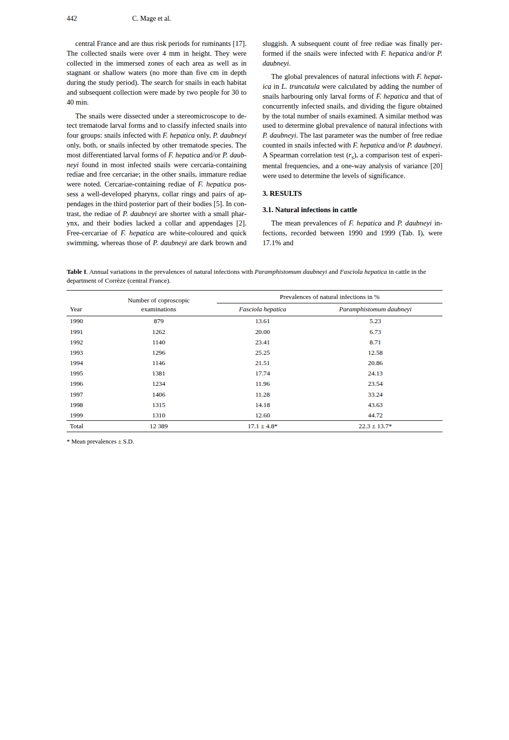442 C. Mage et al.
central France and are thus risk periods for ruminants [17]. The collected snails were over 4 mm in height. They were collected in the immersed zones of each area as well as in stagnant or shallow waters (no more than five cm in depth during the study period). The search for snails in each habitat and subsequent collection were made by two people for 30 to 40 min.
The snails were dissected under a stereomicroscope to detect trematode larval forms and to classify infected snails into four groups: snails infected with F. hepatica only, P. daubneyi only, both, or snails infected by other trematode species. The most differentiated larval forms of F. hepatica and/or P. daubneyi found in most infected snails were cercaria-containing rediae and free cercariae; in the other snails, immature rediae were noted. Cercariae-containing rediae of F. hepatica possess a well-developed pharynx, collar rings and pairs of appendages in the third posterior part of their bodies [5]. In contrast, the rediae of P. daubneyi are shorter with a small pharynx, and their bodies lacked a collar and appendages [2]. Free-cercariae of F. hepatica are white-coloured and quick swimming, whereas those of P. daubneyi are dark brown and sluggish. A subsequent count of free rediae was finally performed if the snails were infected with F. hepatica and/or P. daubneyi.
The global prevalences of natural infections with F. hepatica in L. truncatula were calculated by adding the number of snails harbouring only larval forms of F. hepatica and that of concurrently infected snails, and dividing the figure obtained by the total number of snails examined. A similar method was used to determine global prevalence of natural infections with P. daubneyi. The last parameter was the number of free rediae counted in snails infected with F. hepatica and/or P. daubneyi. A Spearman correlation test (rs), a comparison test of experimental frequencies, and a one-way analysis of variance [20] were used to determine the levels of significance.
3. RESULTS
3.1. Natural infections in cattle
The mean prevalences of F. hepatica and P. daubneyi infections, recorded between 1990 and 1999 (Tab. I), were 17.1% and
Table I. Annual variations in the prevalences of natural infections with Paramphistomum daubneyi and Fasciola hepatica in cattle in the department of Corrèze (central France).
| Year | Number of coproscopic examinations | Prevalences of natural infections in % |
| --- | --- | --- |
| Fasciola hepatica | Paramphistomum daubneyi |
| 1990 | 879 | 13.61 | 5.23 |
| 1991 | 1262 | 20.00 | 6.73 |
| 1992 | 1140 | 23.41 | 8.71 |
| 1993 | 1296 | 25.25 | 12.58 |
| 1994 | 1146 | 21.51 | 20.86 |
| 1995 | 1381 | 17.74 | 24.13 |
| 1996 | 1234 | 11.96 | 23.54 |
| 1997 | 1406 | 11.28 | 33.24 |
| 1998 | 1315 | 14.18 | 43.63 |
| 1999 | 1310 | 12.60 | 44.72 |
| Total | 12 389 | 17.1 ± 4.8* | 22.3 ± 13.7* |
* Mean prevalences ± S.D.